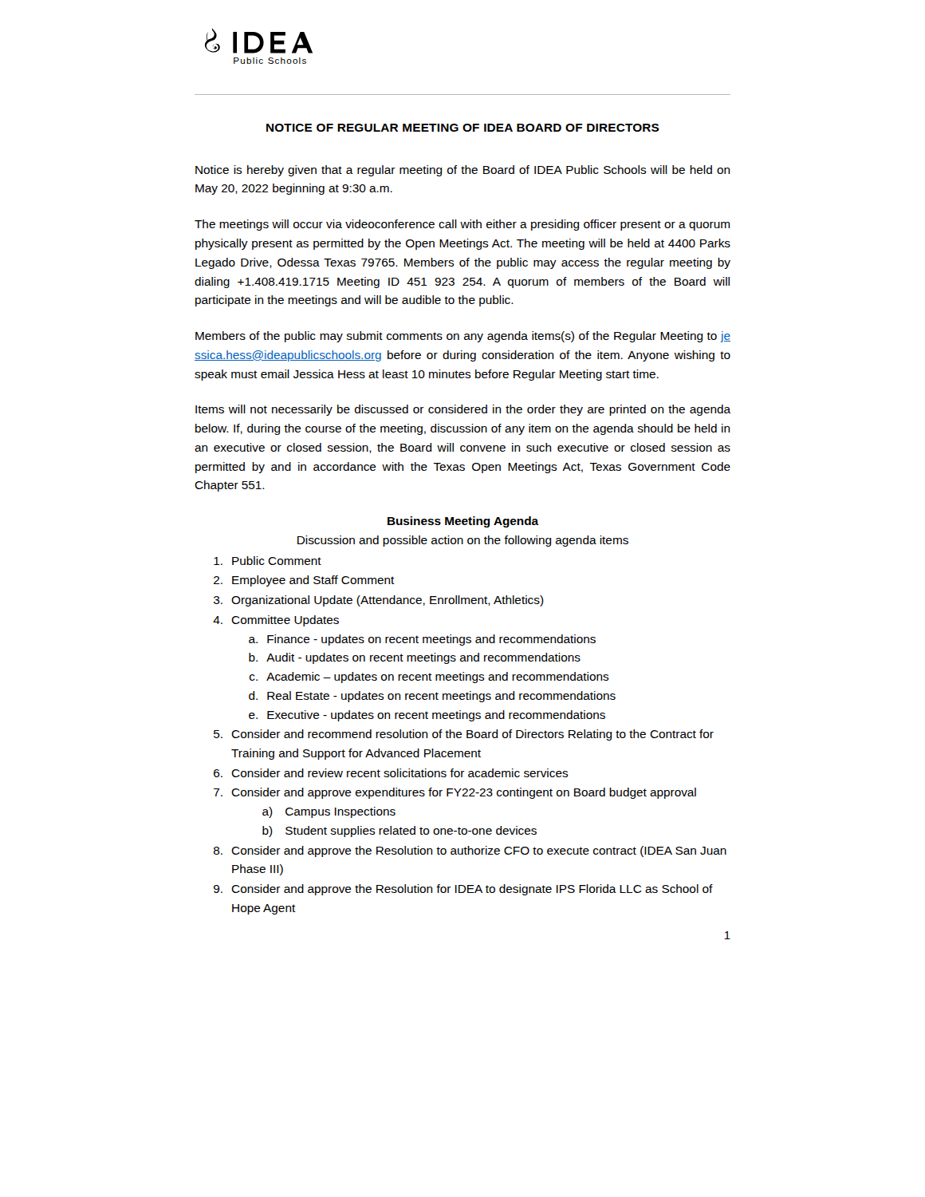Public Schools
NOTICE OF REGULAR MEETING OF IDEA BOARD OF DIRECTORS
Notice is hereby given that a regular meeting of the Board of IDEA Public Schools will be held on May 20, 2022 beginning at 9:30 a.m.
The meetings will occur via videoconference call with either a presiding officer present or a quorum physically present as permitted by the Open Meetings Act. The meeting will be held at 4400 Parks Legado Drive, Odessa Texas 79765. Members of the public may access the regular meeting by dialing +1.408.419.1715 Meeting ID 451 923 254. A quorum of members of the Board will participate in the meetings and will be audible to the public.
Members of the public may submit comments on any agenda items(s) of the Regular Meeting to jessica.hess@ideapublicschools.org before or during consideration of the item. Anyone wishing to speak must email Jessica Hess at least 10 minutes before Regular Meeting start time.
Items will not necessarily be discussed or considered in the order they are printed on the agenda below. If, during the course of the meeting, discussion of any item on the agenda should be held in an executive or closed session, the Board will convene in such executive or closed session as permitted by and in accordance with the Texas Open Meetings Act, Texas Government Code Chapter 551.
Business Meeting Agenda
Discussion and possible action on the following agenda items
Public Comment
Employee and Staff Comment
Organizational Update (Attendance, Enrollment, Athletics)
Committee Updates
Finance - updates on recent meetings and recommendations
Audit - updates on recent meetings and recommendations
Academic – updates on recent meetings and recommendations
Real Estate - updates on recent meetings and recommendations
Executive - updates on recent meetings and recommendations
Consider and recommend resolution of the Board of Directors Relating to the Contract for Training and Support for Advanced Placement
Consider and review recent solicitations for academic services
Consider and approve expenditures for FY22-23 contingent on Board budget approval
Campus Inspections
Student supplies related to one-to-one devices
Consider and approve the Resolution to authorize CFO to execute contract (IDEA San Juan Phase III)
Consider and approve the Resolution for IDEA to designate IPS Florida LLC as School of Hope Agent
1